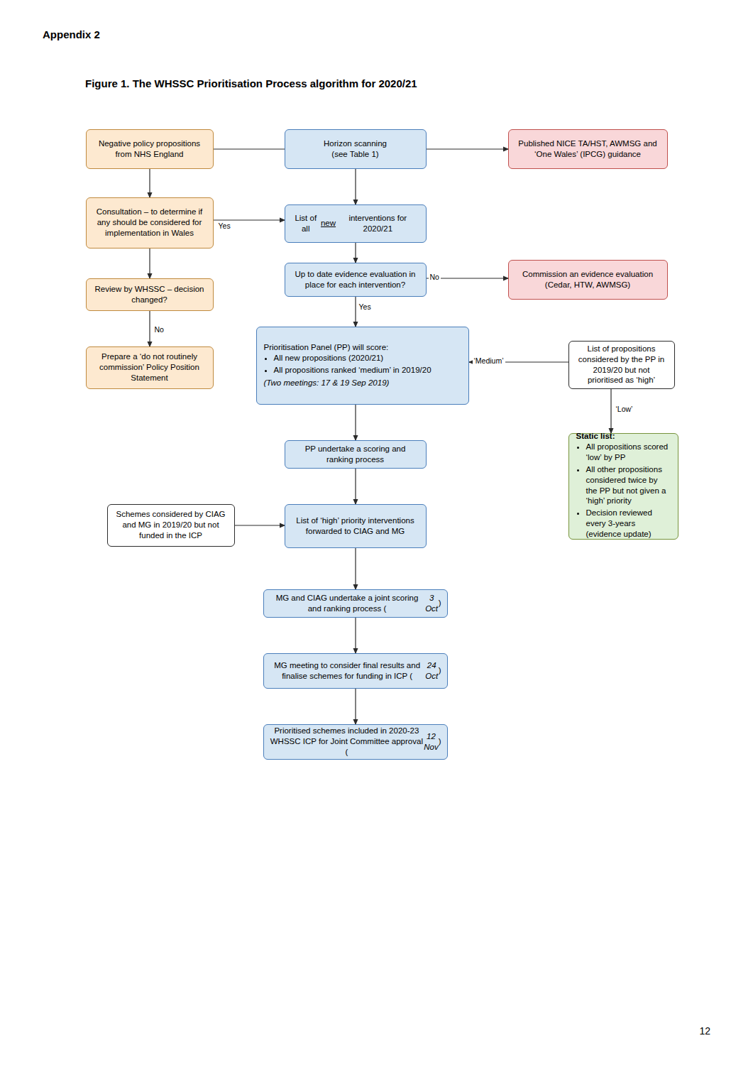Appendix 2
Figure 1. The WHSSC Prioritisation Process algorithm for 2020/21
Negative policy propositions from NHS England
Horizon scanning
(see Table 1)
Published NICE TA/HST, AWMSG and ‘One Wales’ (IPCG) guidance
Consultation – to determine if any should be considered for implementation in Wales
List of all new interventions for 2020/21
Yes
Review by WHSSC – decision changed?
Up to date evidence evaluation in place for each intervention?
Commission an evidence evaluation (Cedar, HTW, AWMSG)
No No Yes
Prepare a ‘do not routinely commission’ Policy Position Statement
Prioritisation Panel (PP) will score:
All new propositions (2020/21)
All propositions ranked ‘medium’ in 2019/20
(Two meetings: 17 & 19 Sep 2019)
List of propositions considered by the PP in 2019/20 but not prioritised as ‘high’
‘Medium’ ‘Low’
PP undertake a scoring and ranking process
Static list:
All propositions scored ‘low’ by PP
All other propositions considered twice by the PP but not given a ‘high’ priority
Decision reviewed every 3-years (evidence update)
Schemes considered by CIAG and MG in 2019/20 but not funded in the ICP
List of ‘high’ priority interventions forwarded to CIAG and MG
MG and CIAG undertake a joint scoring and ranking process (3 Oct)
MG meeting to consider final results and finalise schemes for funding in ICP (24 Oct)
Prioritised schemes included in 2020-23 WHSSC ICP for Joint Committee approval (12 Nov)
12